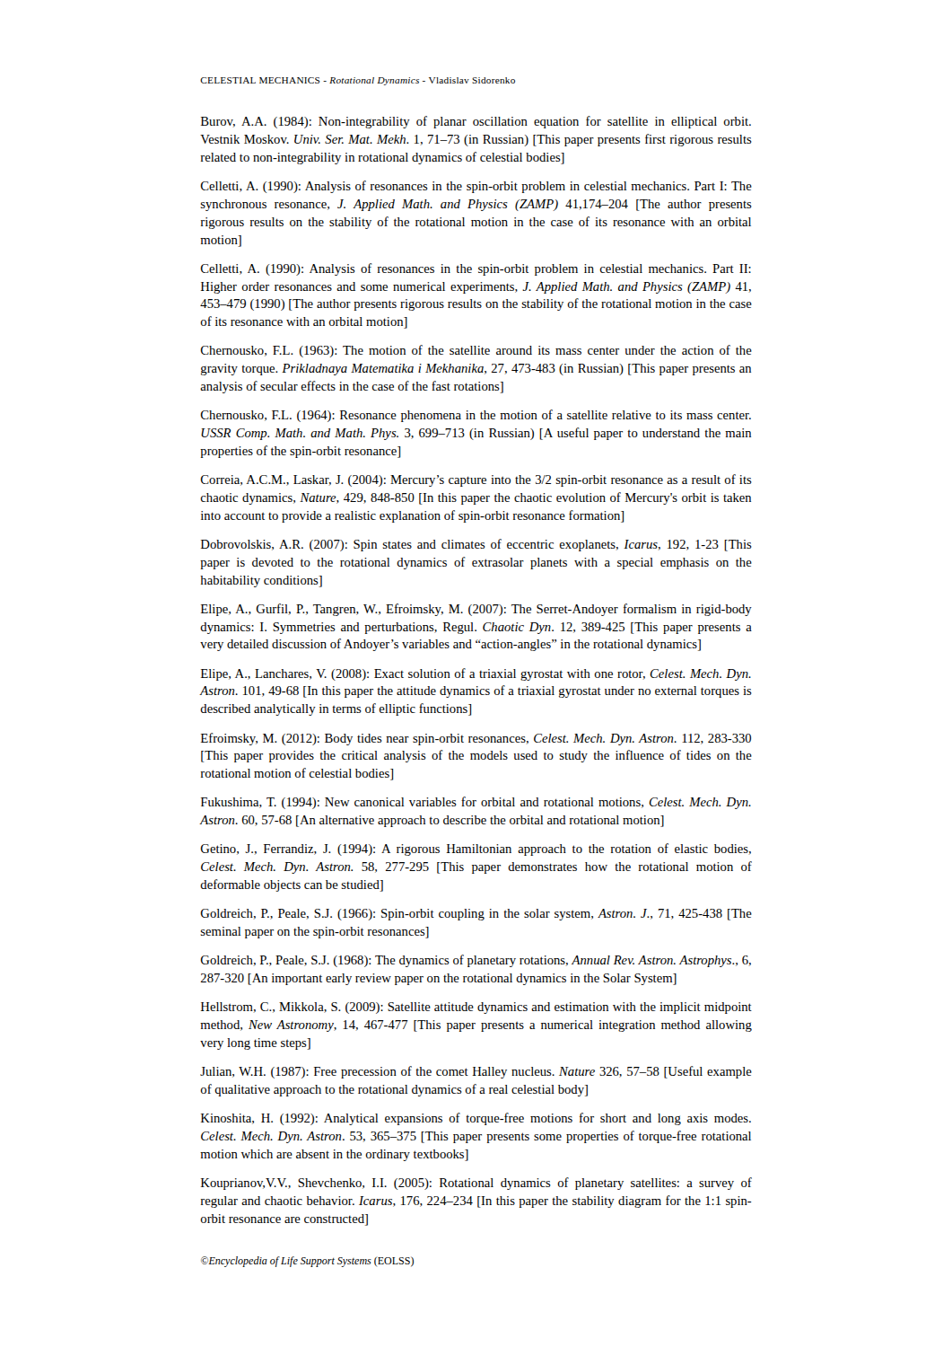CELESTIAL MECHANICS - Rotational Dynamics - Vladislav Sidorenko
Burov, A.A. (1984): Non-integrability of planar oscillation equation for satellite in elliptical orbit. Vestnik Moskov. Univ. Ser. Mat. Mekh. 1, 71–73 (in Russian) [This paper presents first rigorous results related to non-integrability in rotational dynamics of celestial bodies]
Celletti, A. (1990): Analysis of resonances in the spin-orbit problem in celestial mechanics. Part I: The synchronous resonance, J. Applied Math. and Physics (ZAMP) 41,174–204 [The author presents rigorous results on the stability of the rotational motion in the case of its resonance with an orbital motion]
Celletti, A. (1990): Analysis of resonances in the spin-orbit problem in celestial mechanics. Part II: Higher order resonances and some numerical experiments, J. Applied Math. and Physics (ZAMP) 41, 453–479 (1990) [The author presents rigorous results on the stability of the rotational motion in the case of its resonance with an orbital motion]
Chernousko, F.L. (1963): The motion of the satellite around its mass center under the action of the gravity torque. Prikladnaya Matematika i Mekhanika, 27, 473-483 (in Russian) [This paper presents an analysis of secular effects in the case of the fast rotations]
Chernousko, F.L. (1964): Resonance phenomena in the motion of a satellite relative to its mass center. USSR Comp. Math. and Math. Phys. 3, 699–713 (in Russian) [A useful paper to understand the main properties of the spin-orbit resonance]
Correia, A.C.M., Laskar, J. (2004): Mercury’s capture into the 3/2 spin-orbit resonance as a result of its chaotic dynamics, Nature, 429, 848-850 [In this paper the chaotic evolution of Mercury's orbit is taken into account to provide a realistic explanation of spin-orbit resonance formation]
Dobrovolskis, A.R. (2007): Spin states and climates of eccentric exoplanets, Icarus, 192, 1-23 [This paper is devoted to the rotational dynamics of extrasolar planets with a special emphasis on the habitability conditions]
Elipe, A., Gurfil, P., Tangren, W., Efroimsky, M. (2007): The Serret-Andoyer formalism in rigid-body dynamics: I. Symmetries and perturbations, Regul. Chaotic Dyn. 12, 389-425 [This paper presents a very detailed discussion of Andoyer’s variables and “action-angles” in the rotational dynamics]
Elipe, A., Lanchares, V. (2008): Exact solution of a triaxial gyrostat with one rotor, Celest. Mech. Dyn. Astron. 101, 49-68 [In this paper the attitude dynamics of a triaxial gyrostat under no external torques is described analytically in terms of elliptic functions]
Efroimsky, M. (2012): Body tides near spin-orbit resonances, Celest. Mech. Dyn. Astron. 112, 283-330 [This paper provides the critical analysis of the models used to study the influence of tides on the rotational motion of celestial bodies]
Fukushima, T. (1994): New canonical variables for orbital and rotational motions, Celest. Mech. Dyn. Astron. 60, 57-68 [An alternative approach to describe the orbital and rotational motion]
Getino, J., Ferrandiz, J. (1994): A rigorous Hamiltonian approach to the rotation of elastic bodies, Celest. Mech. Dyn. Astron. 58, 277-295 [This paper demonstrates how the rotational motion of deformable objects can be studied]
Goldreich, P., Peale, S.J. (1966): Spin-orbit coupling in the solar system, Astron. J., 71, 425-438 [The seminal paper on the spin-orbit resonances]
Goldreich, P., Peale, S.J. (1968): The dynamics of planetary rotations, Annual Rev. Astron. Astrophys., 6, 287-320 [An important early review paper on the rotational dynamics in the Solar System]
Hellstrom, C., Mikkola, S. (2009): Satellite attitude dynamics and estimation with the implicit midpoint method, New Astronomy, 14, 467-477 [This paper presents a numerical integration method allowing very long time steps]
Julian, W.H. (1987): Free precession of the comet Halley nucleus. Nature 326, 57–58 [Useful example of qualitative approach to the rotational dynamics of a real celestial body]
Kinoshita, H. (1992): Analytical expansions of torque-free motions for short and long axis modes. Celest. Mech. Dyn. Astron. 53, 365–375 [This paper presents some properties of torque-free rotational motion which are absent in the ordinary textbooks]
Kouprianov,V.V., Shevchenko, I.I. (2005): Rotational dynamics of planetary satellites: a survey of regular and chaotic behavior. Icarus, 176, 224–234 [In this paper the stability diagram for the 1:1 spin-orbit resonance are constructed]
©Encyclopedia of Life Support Systems (EOLSS)